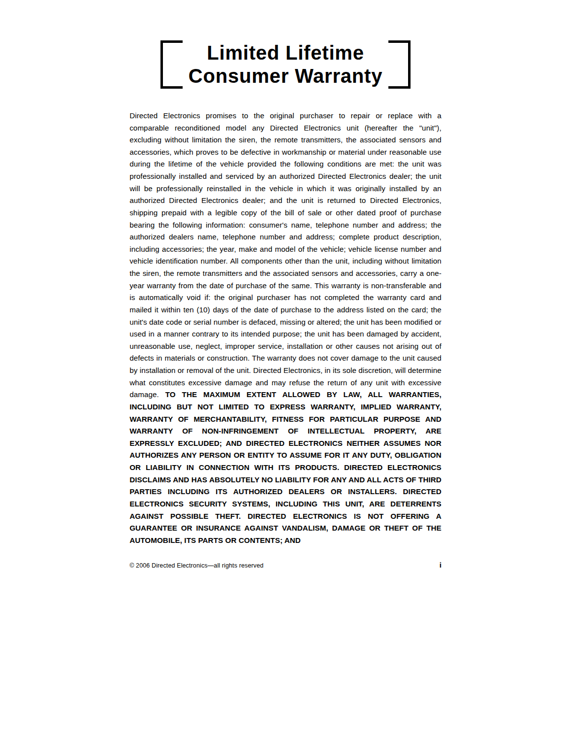Limited Lifetime
Consumer Warranty
Directed Electronics promises to the original purchaser to repair or replace with a comparable reconditioned model any Directed Electronics unit (hereafter the "unit"), excluding without limitation the siren, the remote transmitters, the associated sensors and accessories, which proves to be defective in workmanship or material under reasonable use during the lifetime of the vehicle provided the following conditions are met: the unit was professionally installed and serviced by an authorized Directed Electronics dealer; the unit will be professionally reinstalled in the vehicle in which it was originally installed by an authorized Directed Electronics dealer; and the unit is returned to Directed Electronics, shipping prepaid with a legible copy of the bill of sale or other dated proof of purchase bearing the following information: consumer's name, telephone number and address; the authorized dealers name, telephone number and address; complete product description, including accessories; the year, make and model of the vehicle; vehicle license number and vehicle identification number. All components other than the unit, including without limitation the siren, the remote transmitters and the associated sensors and accessories, carry a one-year warranty from the date of purchase of the same. This warranty is non-transferable and is automatically void if: the original purchaser has not completed the warranty card and mailed it within ten (10) days of the date of purchase to the address listed on the card; the unit's date code or serial number is defaced, missing or altered; the unit has been modified or used in a manner contrary to its intended purpose; the unit has been damaged by accident, unreasonable use, neglect, improper service, installation or other causes not arising out of defects in materials or construction. The warranty does not cover damage to the unit caused by installation or removal of the unit. Directed Electronics, in its sole discretion, will determine what constitutes excessive damage and may refuse the return of any unit with excessive damage. TO THE MAXIMUM EXTENT ALLOWED BY LAW, ALL WARRANTIES, INCLUDING BUT NOT LIMITED TO EXPRESS WARRANTY, IMPLIED WARRANTY, WARRANTY OF MERCHANTABILITY, FITNESS FOR PARTICULAR PURPOSE AND WARRANTY OF NON-INFRINGEMENT OF INTELLECTUAL PROPERTY, ARE EXPRESSLY EXCLUDED; AND DIRECTED ELECTRONICS NEITHER ASSUMES NOR AUTHORIZES ANY PERSON OR ENTITY TO ASSUME FOR IT ANY DUTY, OBLIGATION OR LIABILITY IN CONNECTION WITH ITS PRODUCTS. DIRECTED ELECTRONICS DISCLAIMS AND HAS ABSOLUTELY NO LIABILITY FOR ANY AND ALL ACTS OF THIRD PARTIES INCLUDING ITS AUTHORIZED DEALERS OR INSTALLERS. DIRECTED ELECTRONICS SECURITY SYSTEMS, INCLUDING THIS UNIT, ARE DETERRENTS AGAINST POSSIBLE THEFT. DIRECTED ELECTRONICS IS NOT OFFERING A GUARANTEE OR INSURANCE AGAINST VANDALISM, DAMAGE OR THEFT OF THE AUTOMOBILE, ITS PARTS OR CONTENTS; AND
© 2006 Directed Electronics—all rights reserved i